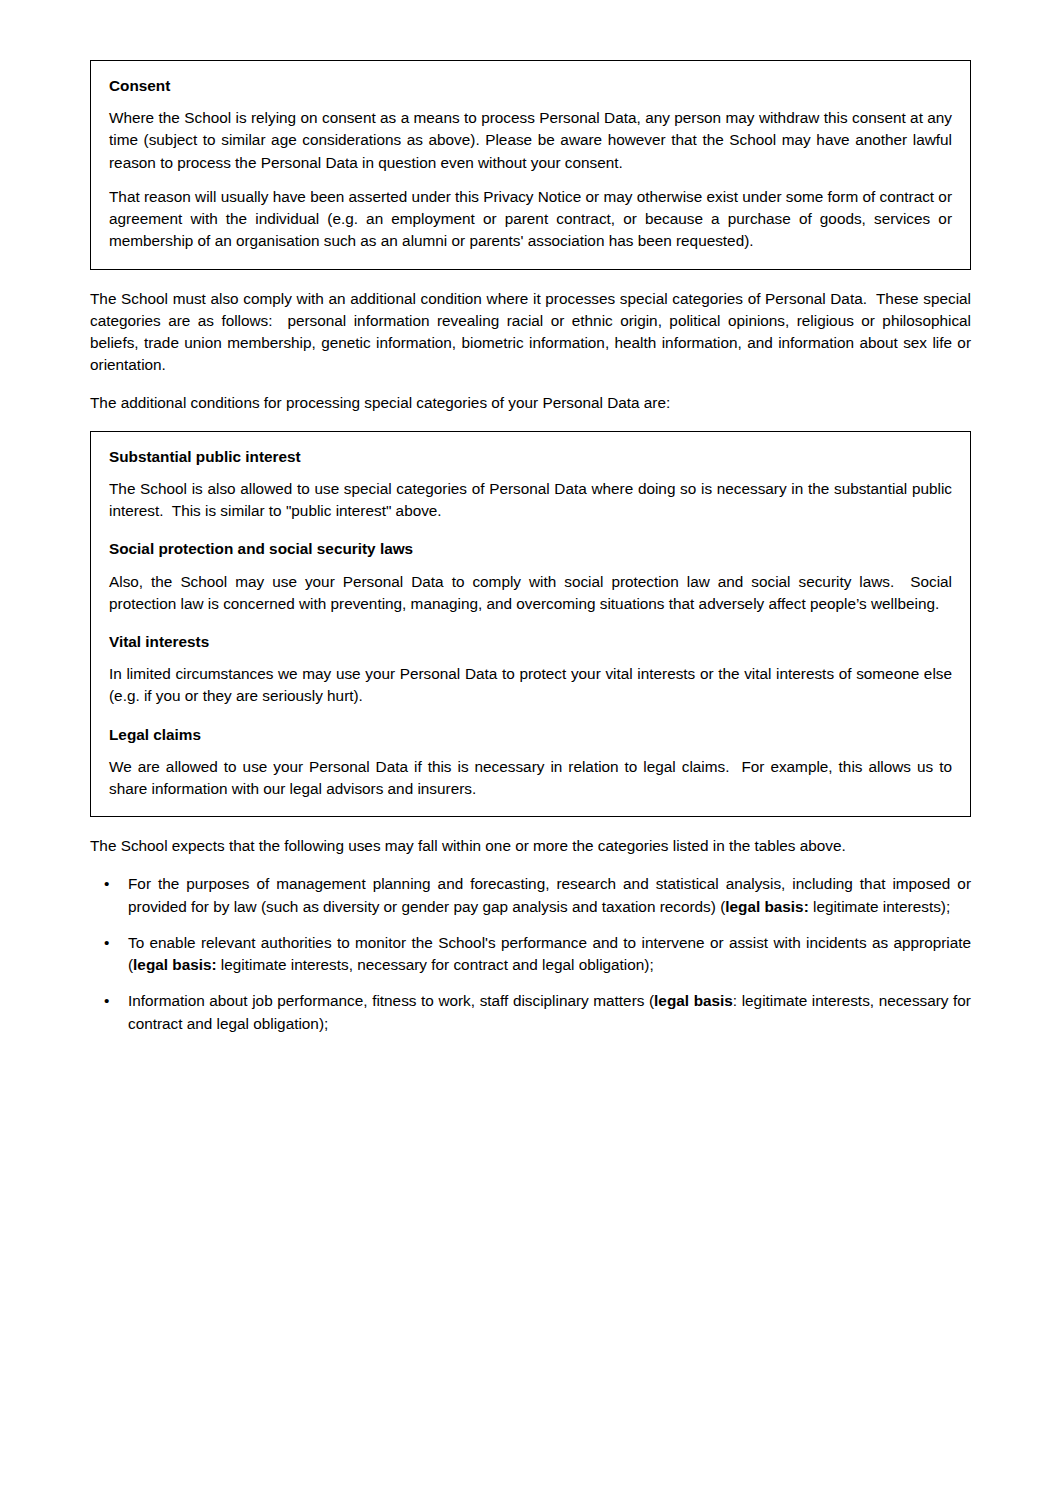Consent
Where the School is relying on consent as a means to process Personal Data, any person may withdraw this consent at any time (subject to similar age considerations as above). Please be aware however that the School may have another lawful reason to process the Personal Data in question even without your consent.
That reason will usually have been asserted under this Privacy Notice or may otherwise exist under some form of contract or agreement with the individual (e.g. an employment or parent contract, or because a purchase of goods, services or membership of an organisation such as an alumni or parents' association has been requested).
The School must also comply with an additional condition where it processes special categories of Personal Data. These special categories are as follows: personal information revealing racial or ethnic origin, political opinions, religious or philosophical beliefs, trade union membership, genetic information, biometric information, health information, and information about sex life or orientation.
The additional conditions for processing special categories of your Personal Data are:
Substantial public interest
The School is also allowed to use special categories of Personal Data where doing so is necessary in the substantial public interest. This is similar to "public interest" above.
Social protection and social security laws
Also, the School may use your Personal Data to comply with social protection law and social security laws. Social protection law is concerned with preventing, managing, and overcoming situations that adversely affect people’s wellbeing.
Vital interests
In limited circumstances we may use your Personal Data to protect your vital interests or the vital interests of someone else (e.g. if you or they are seriously hurt).
Legal claims
We are allowed to use your Personal Data if this is necessary in relation to legal claims. For example, this allows us to share information with our legal advisors and insurers.
The School expects that the following uses may fall within one or more the categories listed in the tables above.
For the purposes of management planning and forecasting, research and statistical analysis, including that imposed or provided for by law (such as diversity or gender pay gap analysis and taxation records) (legal basis: legitimate interests);
To enable relevant authorities to monitor the School's performance and to intervene or assist with incidents as appropriate (legal basis: legitimate interests, necessary for contract and legal obligation);
Information about job performance, fitness to work, staff disciplinary matters (legal basis: legitimate interests, necessary for contract and legal obligation);